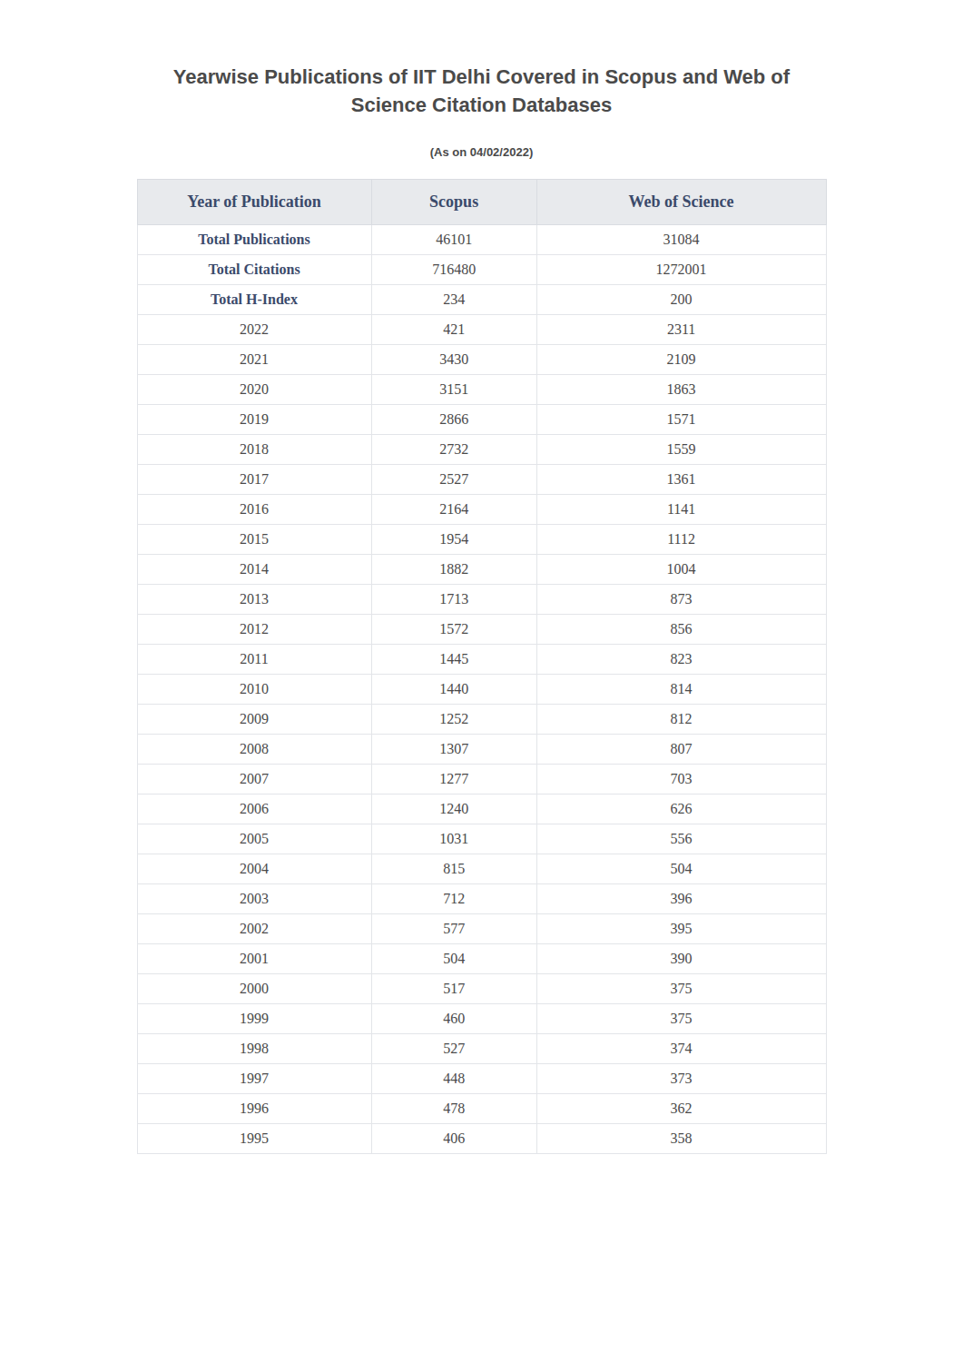Yearwise Publications of IIT Delhi Covered in Scopus and Web of Science Citation Databases
(As on 04/02/2022)
| Year of Publication | Scopus | Web of Science |
| --- | --- | --- |
| Total Publications | 46101 | 31084 |
| Total Citations | 716480 | 1272001 |
| Total H-Index | 234 | 200 |
| 2022 | 421 | 2311 |
| 2021 | 3430 | 2109 |
| 2020 | 3151 | 1863 |
| 2019 | 2866 | 1571 |
| 2018 | 2732 | 1559 |
| 2017 | 2527 | 1361 |
| 2016 | 2164 | 1141 |
| 2015 | 1954 | 1112 |
| 2014 | 1882 | 1004 |
| 2013 | 1713 | 873 |
| 2012 | 1572 | 856 |
| 2011 | 1445 | 823 |
| 2010 | 1440 | 814 |
| 2009 | 1252 | 812 |
| 2008 | 1307 | 807 |
| 2007 | 1277 | 703 |
| 2006 | 1240 | 626 |
| 2005 | 1031 | 556 |
| 2004 | 815 | 504 |
| 2003 | 712 | 396 |
| 2002 | 577 | 395 |
| 2001 | 504 | 390 |
| 2000 | 517 | 375 |
| 1999 | 460 | 375 |
| 1998 | 527 | 374 |
| 1997 | 448 | 373 |
| 1996 | 478 | 362 |
| 1995 | 406 | 358 |